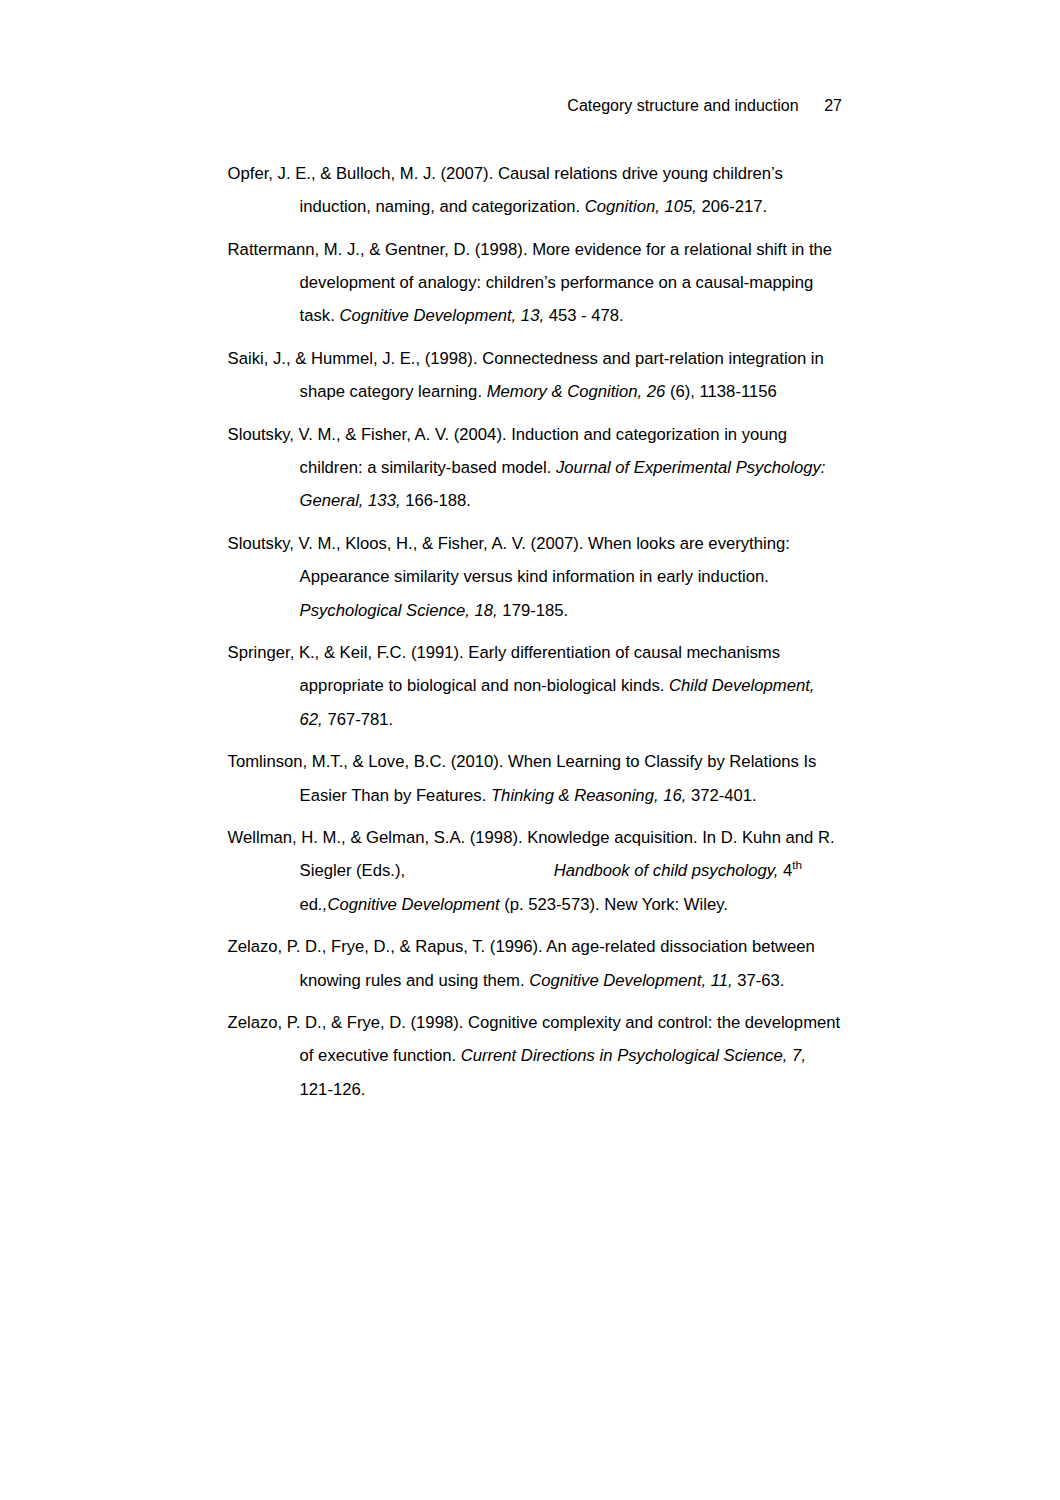Category structure and induction27
Opfer, J. E., & Bulloch, M. J. (2007). Causal relations drive young children’s induction, naming, and categorization. Cognition, 105, 206-217.
Rattermann, M. J., & Gentner, D. (1998). More evidence for a relational shift in the development of analogy: children’s performance on a causal-mapping task. Cognitive Development, 13, 453 - 478.
Saiki, J., & Hummel, J. E., (1998). Connectedness and part-relation integration in shape category learning. Memory & Cognition, 26 (6), 1138-1156
Sloutsky, V. M., & Fisher, A. V. (2004). Induction and categorization in young children: a similarity-based model. Journal of Experimental Psychology: General, 133, 166-188.
Sloutsky, V. M., Kloos, H., & Fisher, A. V. (2007). When looks are everything: Appearance similarity versus kind information in early induction. Psychological Science, 18, 179-185.
Springer, K., & Keil, F.C. (1991). Early differentiation of causal mechanisms appropriate to biological and non-biological kinds. Child Development, 62, 767-781.
Tomlinson, M.T., & Love, B.C. (2010). When Learning to Classify by Relations Is Easier Than by Features. Thinking & Reasoning, 16, 372-401.
Wellman, H. M., & Gelman, S.A. (1998). Knowledge acquisition. In D. Kuhn and R. Siegler (Eds.), Handbook of child psychology, 4th ed.,Cognitive Development (p. 523-573). New York: Wiley.
Zelazo, P. D., Frye, D., & Rapus, T. (1996). An age-related dissociation between knowing rules and using them. Cognitive Development, 11, 37-63.
Zelazo, P. D., & Frye, D. (1998). Cognitive complexity and control: the development of executive function. Current Directions in Psychological Science, 7, 121-126.